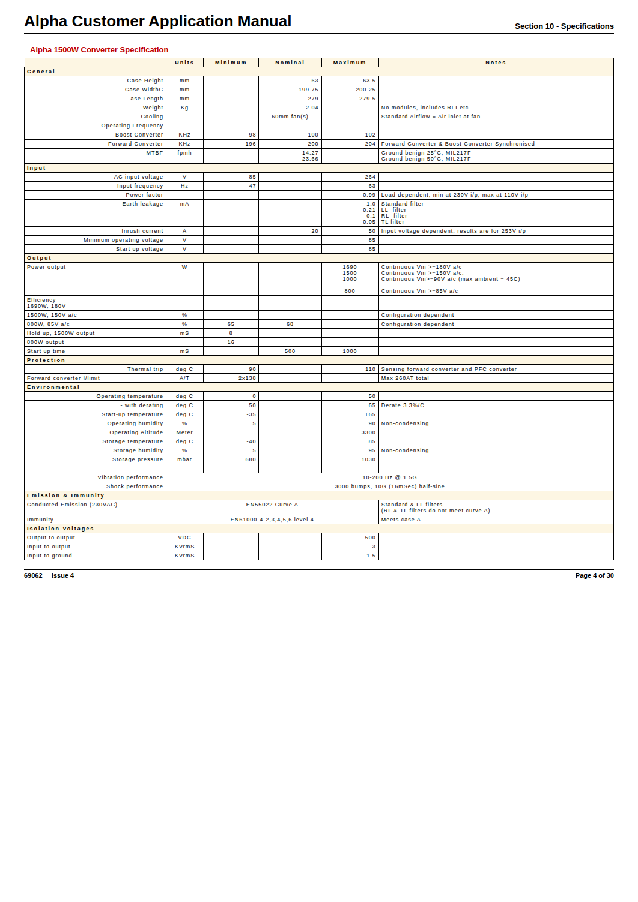Alpha Customer Application Manual
Section 10 - Specifications
Alpha 1500W Converter Specification
| | Units | Minimum | Nominal | Maximum | Notes |
| --- | --- | --- | --- | --- | --- |
| General |
| Case Height | mm | | 63 | 63.5 | |
| Case WidthC | mm | | 199.75 | 200.25 | |
| ase Length | mm | | 279 | 279.5 | |
| Weight | Kg | | 2.04 | | No modules, includes RFI etc. |
| Cooling | | | 60mm fan(s) | | Standard Airflow = Air inlet at fan |
| Operating Frequency | | | | | |
| - Boost Converter | KHz | 98 | 100 | 102 | |
| - Forward Converter | KHz | 196 | 200 | 204 | Forward Converter & Boost Converter Synchronised |
| MTBF | fpmh | | 14.27 23.66 | | Ground benign 25°C, MIL217F Ground benign 50°C, MIL217F |
| Input |
| AC input voltage | V | 85 | | 264 | |
| Input frequency | Hz | 47 | | 63 | |
| Power factor | | | | 0.99 | Load dependent, min at 230V i/p, max at 110V i/p |
| Earth leakage | mA | | | 1.0 0.21 0.1 0.05 | Standard filter LL filter RL filter TL filter |
| Inrush current | A | | 20 | 50 | Input voltage dependent, results are for 253V i/p |
| Minimum operating voltage | V | | | 85 | |
| Start up voltage | V | | | 85 | |
| Output |
| Power output | W | | | 1690 1500 1000 800 | Continuous Vin >=180V a/c Continuous Vin >=150V a/c. Continuous Vin>=90V a/c (max ambient = 45C) Continuous Vin >=85V a/c |
| Efficiency 1690W, 180V | | | | | |
| 1500W, 150V a/c | % | | | | Configuration dependent |
| 800W, 85V a/c | % | 65 | 68 | | Configuration dependent |
| Hold up, 1500W output | mS | 8 | | | |
| 800W output | | 16 | | | |
| Start up time | mS | | 500 | 1000 | |
| Protection |
| Thermal trip | deg C | 90 | | 110 | Sensing forward converter and PFC converter |
| Forward converter I/limit | A/T | 2x138 | | | Max 260AT total |
| Environmental |
| Operating temperature | deg C | 0 | | 50 | |
| - with derating | deg C | 50 | | 65 | Derate 3.3%/C |
| Start-up temperature | deg C | -35 | | +65 | |
| Operating humidity | % | 5 | | 90 | Non-condensing |
| Operating Altitude | Meter | | | 3300 | |
| Storage temperature | deg C | -40 | | 85 | |
| Storage humidity | % | 5 | | 95 | Non-condensing |
| Storage pressure | mbar | 680 | | 1030 | |
| Vibration performance | 10-200 Hz @ 1.5G |
| Shock performance | 3000 bumps, 10G (16mSec) half-sine |
| Emission & Immunity |
| Conducted Emission (230VAC) | EN55022 Curve A | Standard & LL filters (RL & TL filters do not meet curve A) |
| Immunity | EN61000-4-2,3,4,5,6 level 4 | Meets case A |
| Isolation Voltages |
| Output to output | VDC | | | 500 | |
| Input to output | KVrmS | | | 3 | |
| Input to ground | KVrmS | | | 1.5 | |
69062 Issue 4
Page 4 of 30